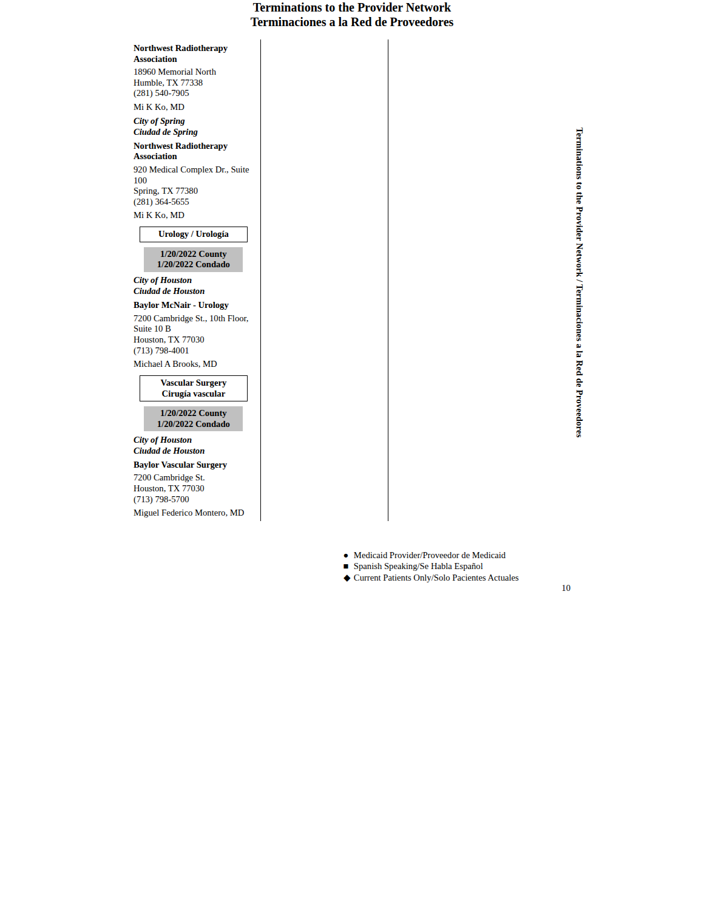Terminations to the Provider Network
Terminaciones a la Red de Proveedores
Terminations to the Provider Network / Terminaciones a la Red de Proveedores
Northwest Radiotherapy Association
18960 Memorial North
Humble, TX 77338
(281) 540-7905
Mi K Ko, MD
City of Spring
Ciudad de Spring
Northwest Radiotherapy Association
920 Medical Complex Dr., Suite 100
Spring, TX 77380
(281) 364-5655
Mi K Ko, MD
Urology / Urología
1/20/2022 County
1/20/2022 Condado
City of Houston
Ciudad de Houston
Baylor McNair - Urology
7200 Cambridge St., 10th Floor, Suite 10 B
Houston, TX 77030
(713) 798-4001
Michael A Brooks, MD
Vascular Surgery
Cirugía vascular
1/20/2022 County
1/20/2022 Condado
City of Houston
Ciudad de Houston
Baylor Vascular Surgery
7200 Cambridge St.
Houston, TX 77030
(713) 798-5700
Miguel Federico Montero, MD
●Medicaid Provider/Proveedor de Medicaid
■Spanish Speaking/Se Habla Español
◆Current Patients Only/Solo Pacientes Actuales
10